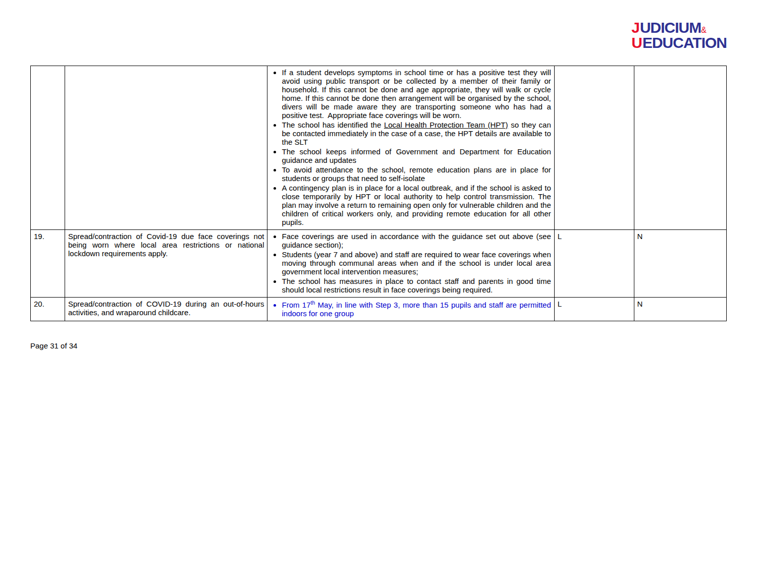JUDICIUM&
UEDUCATION
| | | If a student develops symptoms in school time or has a positive test they will avoid using public transport or be collected by a member of their family or household. If this cannot be done and age appropriate, they will walk or cycle home. If this cannot be done then arrangement will be organised by the school, divers will be made aware they are transporting someone who has had a positive test. Appropriate face coverings will be worn. The school has identified the Local Health Protection Team (HPT) so they can be contacted immediately in the case of a case, the HPT details are available to the SLT The school keeps informed of Government and Department for Education guidance and updates To avoid attendance to the school, remote education plans are in place for students or groups that need to self-isolate A contingency plan is in place for a local outbreak, and if the school is asked to close temporarily by HPT or local authority to help control transmission. The plan may involve a return to remaining open only for vulnerable children and the children of critical workers only, and providing remote education for all other pupils. | | |
| 19. | Spread/contraction of Covid-19 due face coverings not being worn where local area restrictions or national lockdown requirements apply. | Face coverings are used in accordance with the guidance set out above (see guidance section); Students (year 7 and above) and staff are required to wear face coverings when moving through communal areas when and if the school is under local area government local intervention measures; The school has measures in place to contact staff and parents in good time should local restrictions result in face coverings being required. | L | N |
| 20. | Spread/contraction of COVID-19 during an out-of-hours activities, and wraparound childcare. | From 17 th May, in line with Step 3, more than 15 pupils and staff are permitted indoors for one group | L | N |
Page 31 of 34